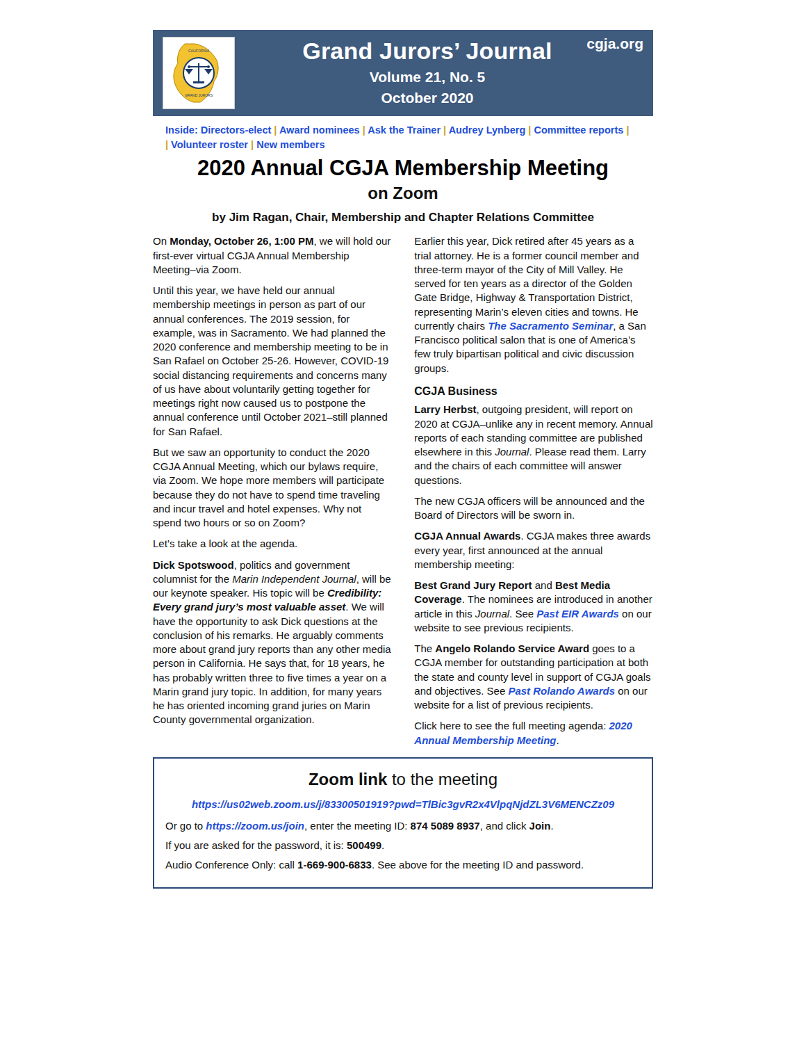CALIFORNIA GRAND JURORS
Grand Jurors’ Journal
Volume 21, No. 5
October 2020
cgja.org
Inside: Directors-elect | Award nominees | Ask the Trainer | Audrey Lynberg | Committee reports |
| Volunteer roster | New members
2020 Annual CGJA Membership Meeting
on Zoom
by Jim Ragan, Chair, Membership and Chapter Relations Committee
On Monday, October 26, 1:00 PM, we will hold our first-ever virtual CGJA Annual Membership Meeting–via Zoom.
Until this year, we have held our annual membership meetings in person as part of our annual conferences. The 2019 session, for example, was in Sacramento. We had planned the 2020 conference and membership meeting to be in San Rafael on October 25-26. However, COVID-19 social distancing requirements and concerns many of us have about voluntarily getting together for meetings right now caused us to postpone the annual conference until October 2021–still planned for San Rafael.
But we saw an opportunity to conduct the 2020 CGJA Annual Meeting, which our bylaws require, via Zoom. We hope more members will participate because they do not have to spend time traveling and incur travel and hotel expenses. Why not spend two hours or so on Zoom?
Let’s take a look at the agenda.
Dick Spotswood, politics and government columnist for the Marin Independent Journal, will be our keynote speaker. His topic will be Credibility: Every grand jury’s most valuable asset. We will have the opportunity to ask Dick questions at the conclusion of his remarks. He arguably comments more about grand jury reports than any other media person in California. He says that, for 18 years, he has probably written three to five times a year on a Marin grand jury topic. In addition, for many years he has oriented incoming grand juries on Marin County governmental organization.
Earlier this year, Dick retired after 45 years as a trial attorney. He is a former council member and three-term mayor of the City of Mill Valley. He served for ten years as a director of the Golden Gate Bridge, Highway & Transportation District, representing Marin’s eleven cities and towns. He currently chairs The Sacramento Seminar, a San Francisco political salon that is one of America’s few truly bipartisan political and civic discussion groups.
CGJA Business
Larry Herbst, outgoing president, will report on 2020 at CGJA–unlike any in recent memory. Annual reports of each standing committee are published elsewhere in this Journal. Please read them. Larry and the chairs of each committee will answer questions.
The new CGJA officers will be announced and the Board of Directors will be sworn in.
CGJA Annual Awards. CGJA makes three awards every year, first announced at the annual membership meeting:
Best Grand Jury Report and Best Media Coverage. The nominees are introduced in another article in this Journal. See Past EIR Awards on our website to see previous recipients.
The Angelo Rolando Service Award goes to a CGJA member for outstanding participation at both the state and county level in support of CGJA goals and objectives. See Past Rolando Awards on our website for a list of previous recipients.
Click here to see the full meeting agenda: 2020 Annual Membership Meeting.
Zoom link to the meeting
https://us02web.zoom.us/j/83300501919?pwd=TlBic3gvR2x4VlpqNjdZL3V6MENCZz09
Or go to https://zoom.us/join, enter the meeting ID: 874 5089 8937, and click Join.
If you are asked for the password, it is: 500499.
Audio Conference Only: call 1-669-900-6833. See above for the meeting ID and password.